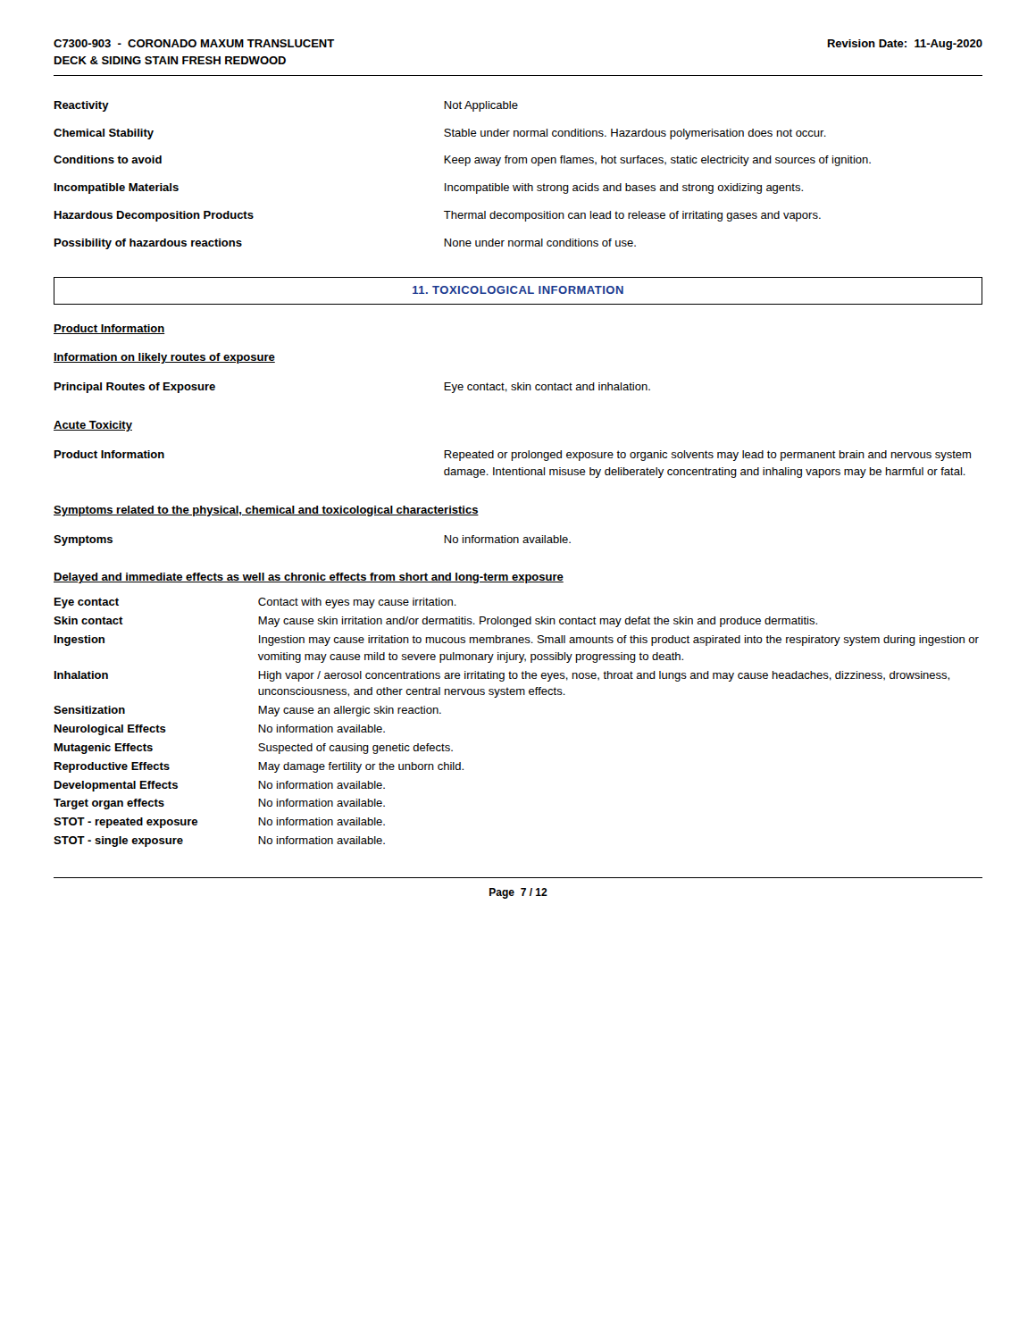C7300-903 - CORONADO MAXUM TRANSLUCENT
DECK & SIDING STAIN FRESH REDWOOD
Revision Date: 11-Aug-2020
| Reactivity | Not Applicable |
| Chemical Stability | Stable under normal conditions. Hazardous polymerisation does not occur. |
| Conditions to avoid | Keep away from open flames, hot surfaces, static electricity and sources of ignition. |
| Incompatible Materials | Incompatible with strong acids and bases and strong oxidizing agents. |
| Hazardous Decomposition Products | Thermal decomposition can lead to release of irritating gases and vapors. |
| Possibility of hazardous reactions | None under normal conditions of use. |
11. TOXICOLOGICAL INFORMATION
Product Information
Information on likely routes of exposure
| Principal Routes of Exposure | Eye contact, skin contact and inhalation. |
Acute Toxicity
| Product Information | Repeated or prolonged exposure to organic solvents may lead to permanent brain and nervous system damage. Intentional misuse by deliberately concentrating and inhaling vapors may be harmful or fatal. |
Symptoms related to the physical, chemical and toxicological characteristics
| Symptoms | No information available. |
Delayed and immediate effects as well as chronic effects from short and long-term exposure
| Eye contact | Contact with eyes may cause irritation. |
| Skin contact | May cause skin irritation and/or dermatitis. Prolonged skin contact may defat the skin and produce dermatitis. |
| Ingestion | Ingestion may cause irritation to mucous membranes. Small amounts of this product aspirated into the respiratory system during ingestion or vomiting may cause mild to severe pulmonary injury, possibly progressing to death. |
| Inhalation | High vapor / aerosol concentrations are irritating to the eyes, nose, throat and lungs and may cause headaches, dizziness, drowsiness, unconsciousness, and other central nervous system effects. |
| Sensitization | May cause an allergic skin reaction. |
| Neurological Effects | No information available. |
| Mutagenic Effects | Suspected of causing genetic defects. |
| Reproductive Effects | May damage fertility or the unborn child. |
| Developmental Effects | No information available. |
| Target organ effects | No information available. |
| STOT - repeated exposure | No information available. |
| STOT - single exposure | No information available. |
Page 7 / 12